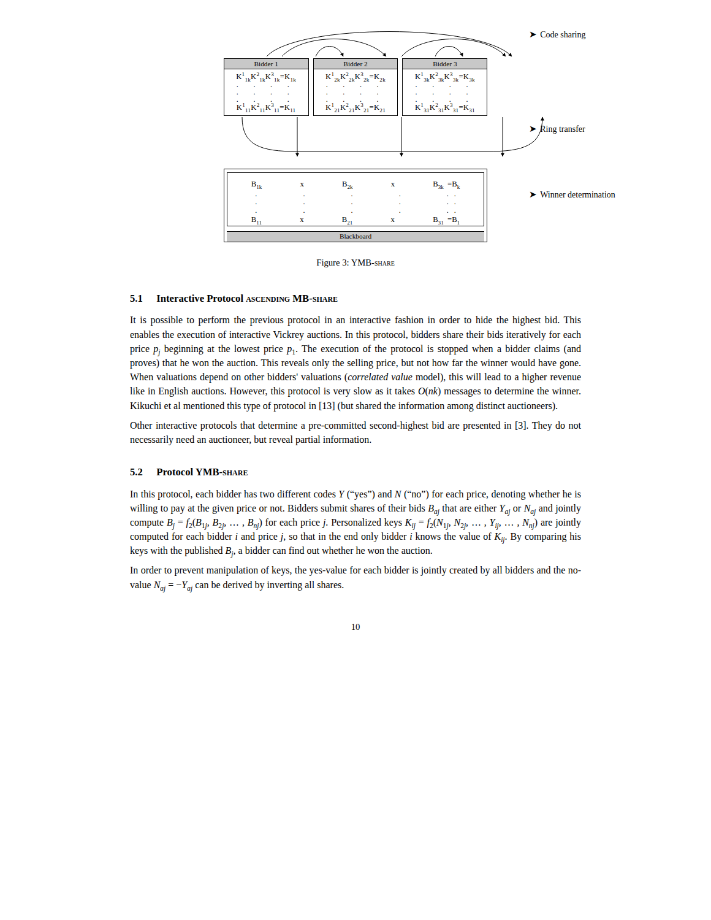➤Code sharing
Bidder 1
K11kK21kK31k=K1k
. . . .
. . . .
. . . .
K111K211K311=K11
Bidder 2
K12kK22kK32k=K2k
. . . .
. . . .
. . . .
K121K221K321=K21
Bidder 3
K13kK23kK33k=K3k
. . . .
. . . .
. . . .
K131K231K331=K31
➤Ring transfer
B1k xB2k xB3k =Bk
..... .
..... .
..... .
B11 xB21 xB31 =B1
Blackboard
➤Winner determination
Figure 3: YMB-share
5.1 Interactive Protocol ascending MB-share
It is possible to perform the previous protocol in an interactive fashion in order to hide the highest bid. This enables the execution of interactive Vickrey auctions. In this protocol, bidders share their bids iteratively for each price pj beginning at the lowest price p1. The execution of the protocol is stopped when a bidder claims (and proves) that he won the auction. This reveals only the selling price, but not how far the winner would have gone. When valuations depend on other bidders' valuations (correlated value model), this will lead to a higher revenue like in English auctions. However, this protocol is very slow as it takes O(nk) messages to determine the winner. Kikuchi et al mentioned this type of protocol in [13] (but shared the information among distinct auctioneers).
Other interactive protocols that determine a pre-committed second-highest bid are presented in [3]. They do not necessarily need an auctioneer, but reveal partial information.
5.2 Protocol YMB-share
In this protocol, each bidder has two different codes Y (“yes”) and N (“no”) for each price, denoting whether he is willing to pay at the given price or not. Bidders submit shares of their bids Baj that are either Yaj or Naj and jointly compute Bj = f2(B1j, B2j, … , Bnj) for each price j. Personalized keys Kij = f2(N1j, N2j, … , Yij, … , Nnj) are jointly computed for each bidder i and price j, so that in the end only bidder i knows the value of Kij. By comparing his keys with the published Bj, a bidder can find out whether he won the auction.
In order to prevent manipulation of keys, the yes-value for each bidder is jointly created by all bidders and the no-value Naj = −Yaj can be derived by inverting all shares.
10